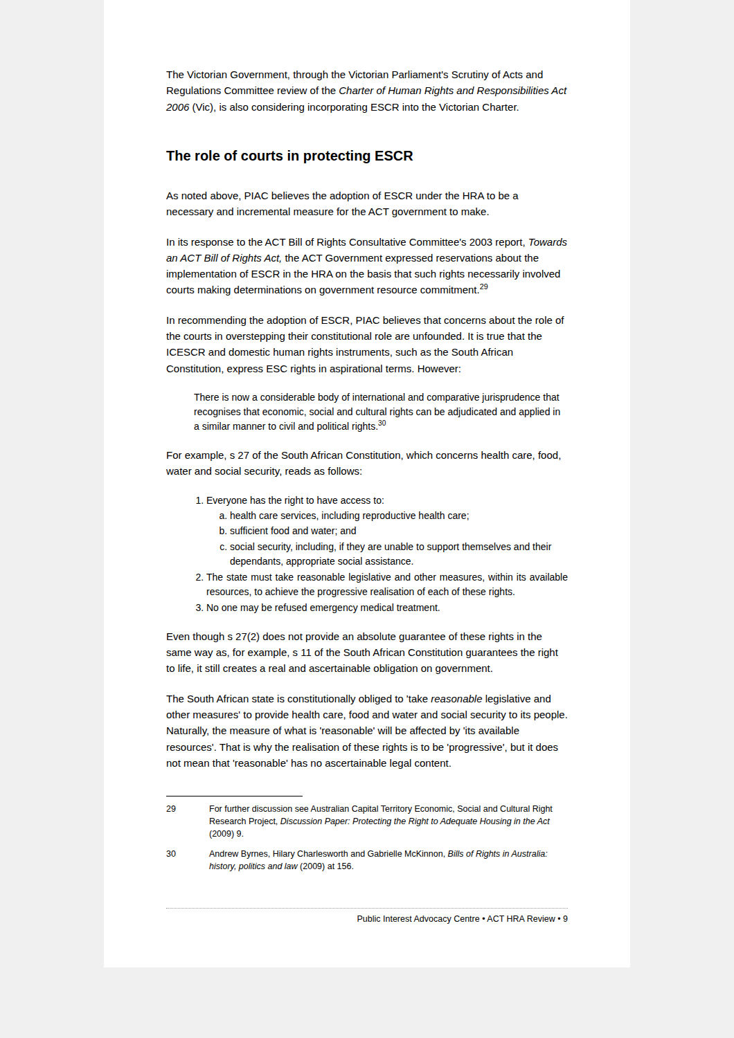The Victorian Government, through the Victorian Parliament's Scrutiny of Acts and Regulations Committee review of the Charter of Human Rights and Responsibilities Act 2006 (Vic), is also considering incorporating ESCR into the Victorian Charter.
The role of courts in protecting ESCR
As noted above, PIAC believes the adoption of ESCR under the HRA to be a necessary and incremental measure for the ACT government to make.
In its response to the ACT Bill of Rights Consultative Committee's 2003 report, Towards an ACT Bill of Rights Act, the ACT Government expressed reservations about the implementation of ESCR in the HRA on the basis that such rights necessarily involved courts making determinations on government resource commitment.29
In recommending the adoption of ESCR, PIAC believes that concerns about the role of the courts in overstepping their constitutional role are unfounded. It is true that the ICESCR and domestic human rights instruments, such as the South African Constitution, express ESC rights in aspirational terms. However:
There is now a considerable body of international and comparative jurisprudence that recognises that economic, social and cultural rights can be adjudicated and applied in a similar manner to civil and political rights.30
For example, s 27 of the South African Constitution, which concerns health care, food, water and social security, reads as follows:
Everyone has the right to have access to:
health care services, including reproductive health care;
sufficient food and water; and
social security, including, if they are unable to support themselves and their dependants, appropriate social assistance.
The state must take reasonable legislative and other measures, within its available resources, to achieve the progressive realisation of each of these rights.
No one may be refused emergency medical treatment.
Even though s 27(2) does not provide an absolute guarantee of these rights in the same way as, for example, s 11 of the South African Constitution guarantees the right to life, it still creates a real and ascertainable obligation on government.
The South African state is constitutionally obliged to 'take reasonable legislative and other measures' to provide health care, food and water and social security to its people. Naturally, the measure of what is 'reasonable' will be affected by 'its available resources'. That is why the realisation of these rights is to be 'progressive', but it does not mean that 'reasonable' has no ascertainable legal content.
| 29 | For further discussion see Australian Capital Territory Economic, Social and Cultural Right Research Project, Discussion Paper: Protecting the Right to Adequate Housing in the Act (2009) 9. |
| 30 | Andrew Byrnes, Hilary Charlesworth and Gabrielle McKinnon, Bills of Rights in Australia: history, politics and law (2009) at 156. |
Public Interest Advocacy Centre • ACT HRA Review • 9